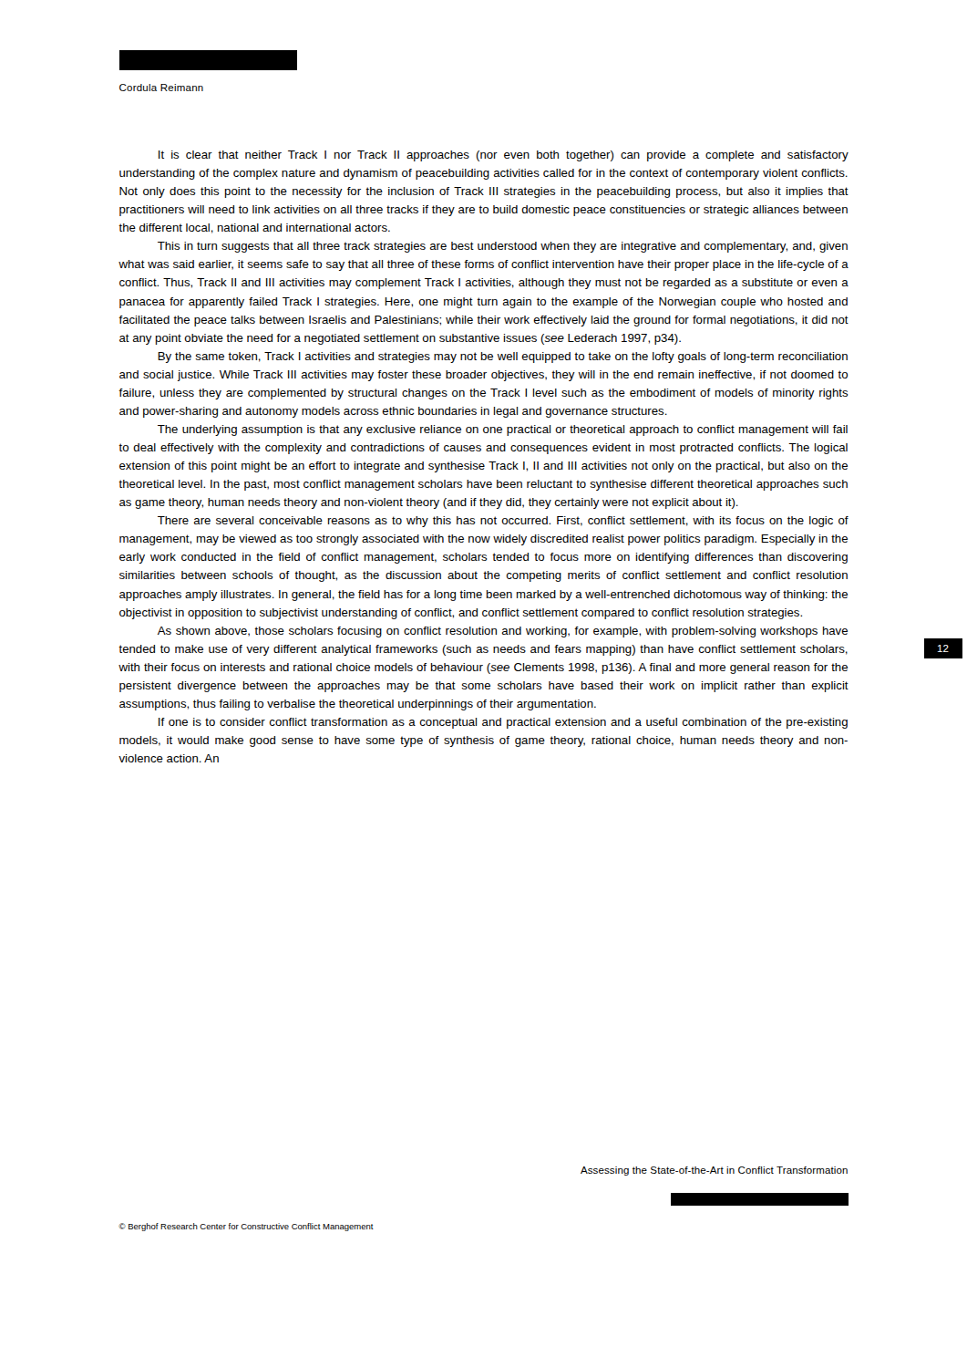Cordula Reimann
It is clear that neither Track I nor Track II approaches (nor even both together) can provide a complete and satisfactory understanding of the complex nature and dynamism of peacebuilding activities called for in the context of contemporary violent conflicts. Not only does this point to the necessity for the inclusion of Track III strategies in the peacebuilding process, but also it implies that practitioners will need to link activities on all three tracks if they are to build domestic peace constituencies or strategic alliances between the different local, national and international actors.
This in turn suggests that all three track strategies are best understood when they are integrative and complementary, and, given what was said earlier, it seems safe to say that all three of these forms of conflict intervention have their proper place in the life-cycle of a conflict. Thus, Track II and III activities may complement Track I activities, although they must not be regarded as a substitute or even a panacea for apparently failed Track I strategies. Here, one might turn again to the example of the Norwegian couple who hosted and facilitated the peace talks between Israelis and Palestinians; while their work effectively laid the ground for formal negotiations, it did not at any point obviate the need for a negotiated settlement on substantive issues (see Lederach 1997, p34).
By the same token, Track I activities and strategies may not be well equipped to take on the lofty goals of long-term reconciliation and social justice. While Track III activities may foster these broader objectives, they will in the end remain ineffective, if not doomed to failure, unless they are complemented by structural changes on the Track I level such as the embodiment of models of minority rights and power-sharing and autonomy models across ethnic boundaries in legal and governance structures.
The underlying assumption is that any exclusive reliance on one practical or theoretical approach to conflict management will fail to deal effectively with the complexity and contradictions of causes and consequences evident in most protracted conflicts. The logical extension of this point might be an effort to integrate and synthesise Track I, II and III activities not only on the practical, but also on the theoretical level. In the past, most conflict management scholars have been reluctant to synthesise different theoretical approaches such as game theory, human needs theory and non-violent theory (and if they did, they certainly were not explicit about it).
There are several conceivable reasons as to why this has not occurred. First, conflict settlement, with its focus on the logic of management, may be viewed as too strongly associated with the now widely discredited realist power politics paradigm. Especially in the early work conducted in the field of conflict management, scholars tended to focus more on identifying differences than discovering similarities between schools of thought, as the discussion about the competing merits of conflict settlement and conflict resolution approaches amply illustrates. In general, the field has for a long time been marked by a well-entrenched dichotomous way of thinking: the objectivist in opposition to subjectivist understanding of conflict, and conflict settlement compared to conflict resolution strategies.
As shown above, those scholars focusing on conflict resolution and working, for example, with problem-solving workshops have tended to make use of very different analytical frameworks (such as needs and fears mapping) than have conflict settlement scholars, with their focus on interests and rational choice models of behaviour (see Clements 1998, p136). A final and more general reason for the persistent divergence between the approaches may be that some scholars have based their work on implicit rather than explicit assumptions, thus failing to verbalise the theoretical underpinnings of their argumentation.
If one is to consider conflict transformation as a conceptual and practical extension and a useful combination of the pre-existing models, it would make good sense to have some type of synthesis of game theory, rational choice, human needs theory and non-violence action. An
12
Assessing the State-of-the-Art in Conflict Transformation
© Berghof Research Center for Constructive Conflict Management